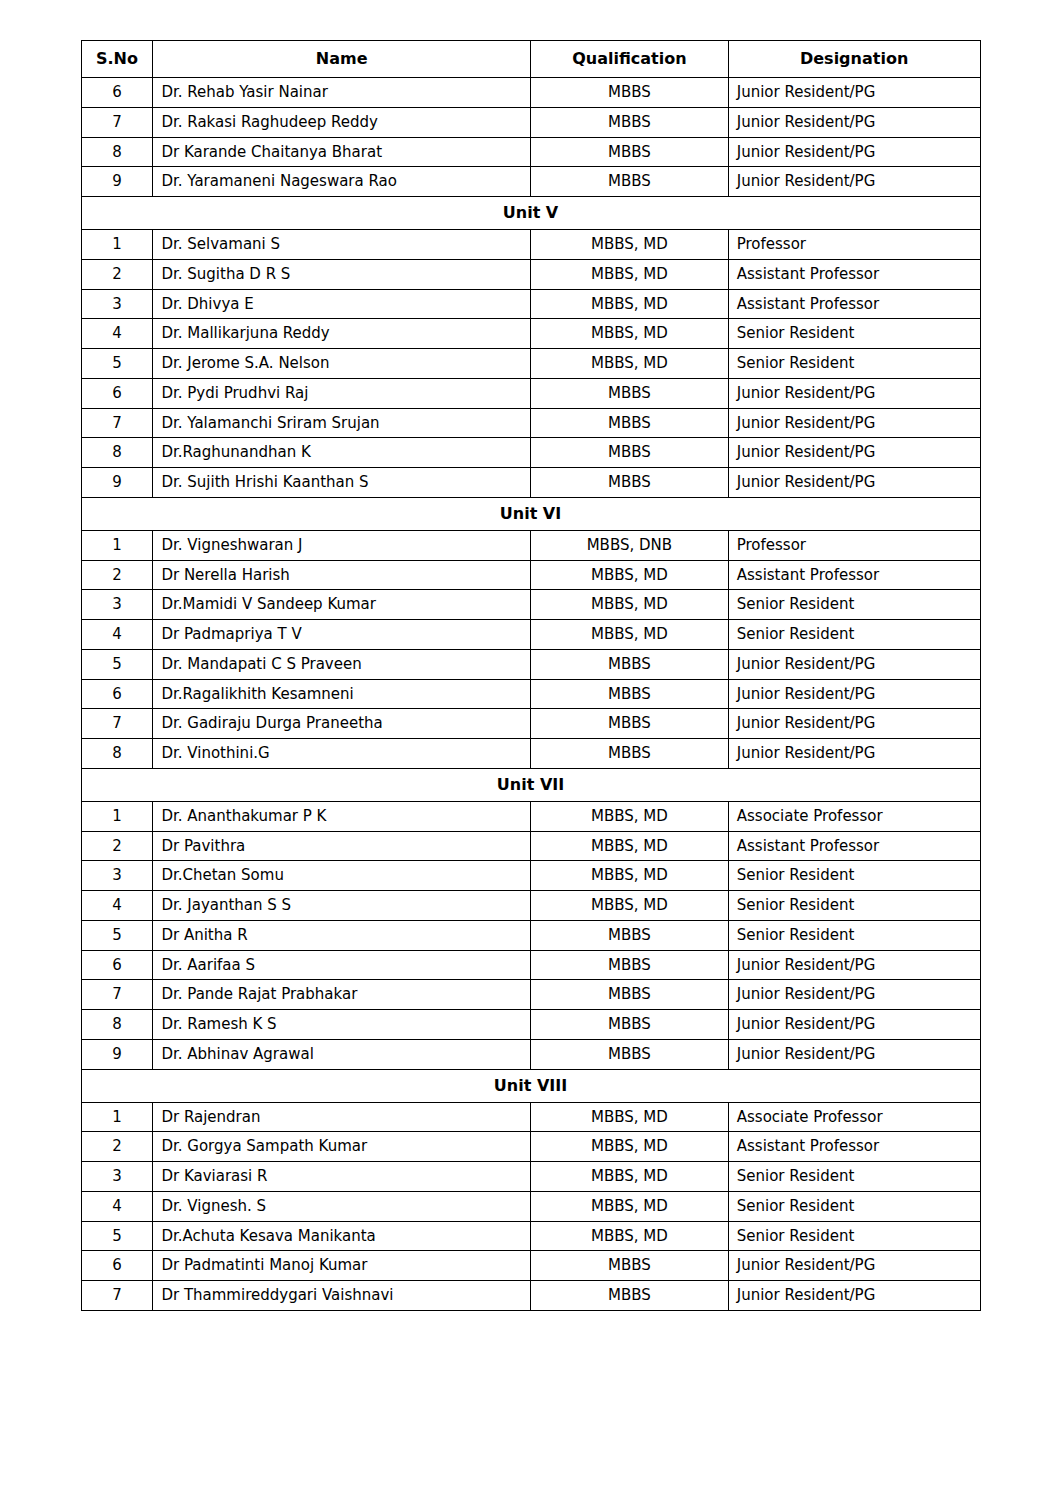| S.No | Name | Qualification | Designation |
| --- | --- | --- | --- |
| 6 | Dr. Rehab Yasir Nainar | MBBS | Junior Resident/PG |
| 7 | Dr. Rakasi Raghudeep Reddy | MBBS | Junior Resident/PG |
| 8 | Dr Karande Chaitanya Bharat | MBBS | Junior Resident/PG |
| 9 | Dr. Yaramaneni Nageswara Rao | MBBS | Junior Resident/PG |
| Unit V |
| 1 | Dr. Selvamani S | MBBS, MD | Professor |
| 2 | Dr. Sugitha D R S | MBBS, MD | Assistant Professor |
| 3 | Dr. Dhivya E | MBBS, MD | Assistant Professor |
| 4 | Dr. Mallikarjuna Reddy | MBBS, MD | Senior Resident |
| 5 | Dr. Jerome S.A. Nelson | MBBS, MD | Senior Resident |
| 6 | Dr. Pydi Prudhvi Raj | MBBS | Junior Resident/PG |
| 7 | Dr. Yalamanchi Sriram Srujan | MBBS | Junior Resident/PG |
| 8 | Dr.Raghunandhan K | MBBS | Junior Resident/PG |
| 9 | Dr. Sujith Hrishi Kaanthan S | MBBS | Junior Resident/PG |
| Unit VI |
| 1 | Dr. Vigneshwaran J | MBBS, DNB | Professor |
| 2 | Dr Nerella Harish | MBBS, MD | Assistant Professor |
| 3 | Dr.Mamidi V Sandeep Kumar | MBBS, MD | Senior Resident |
| 4 | Dr Padmapriya T V | MBBS, MD | Senior Resident |
| 5 | Dr. Mandapati C S Praveen | MBBS | Junior Resident/PG |
| 6 | Dr.Ragalikhith Kesamneni | MBBS | Junior Resident/PG |
| 7 | Dr. Gadiraju Durga Praneetha | MBBS | Junior Resident/PG |
| 8 | Dr. Vinothini.G | MBBS | Junior Resident/PG |
| Unit VII |
| 1 | Dr. Ananthakumar P K | MBBS, MD | Associate Professor |
| 2 | Dr Pavithra | MBBS, MD | Assistant Professor |
| 3 | Dr.Chetan Somu | MBBS, MD | Senior Resident |
| 4 | Dr. Jayanthan S S | MBBS, MD | Senior Resident |
| 5 | Dr Anitha R | MBBS | Senior Resident |
| 6 | Dr. Aarifaa S | MBBS | Junior Resident/PG |
| 7 | Dr. Pande Rajat Prabhakar | MBBS | Junior Resident/PG |
| 8 | Dr. Ramesh K S | MBBS | Junior Resident/PG |
| 9 | Dr. Abhinav Agrawal | MBBS | Junior Resident/PG |
| Unit VIII |
| 1 | Dr Rajendran | MBBS, MD | Associate Professor |
| 2 | Dr. Gorgya Sampath Kumar | MBBS, MD | Assistant Professor |
| 3 | Dr Kaviarasi R | MBBS, MD | Senior Resident |
| 4 | Dr. Vignesh. S | MBBS, MD | Senior Resident |
| 5 | Dr.Achuta Kesava Manikanta | MBBS, MD | Senior Resident |
| 6 | Dr Padmatinti Manoj Kumar | MBBS | Junior Resident/PG |
| 7 | Dr Thammireddygari Vaishnavi | MBBS | Junior Resident/PG |